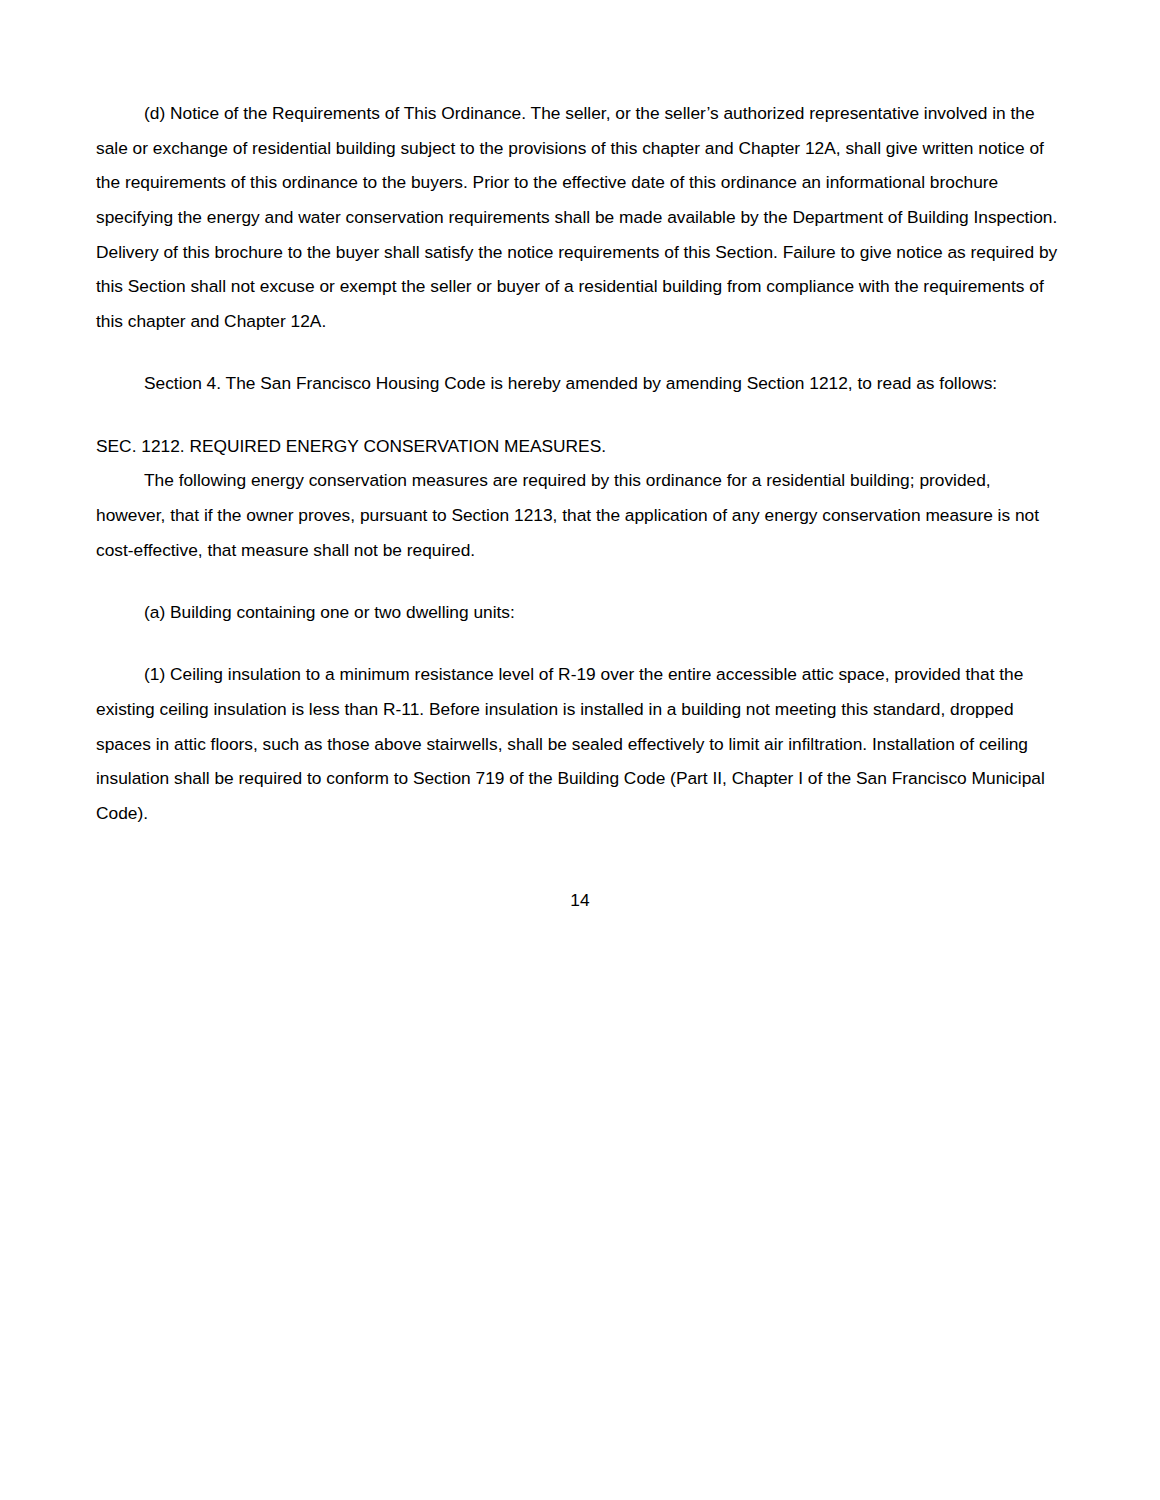(d) Notice of the Requirements of This Ordinance. The seller, or the seller’s authorized representative involved in the sale or exchange of residential building subject to the provisions of this chapter and Chapter 12A, shall give written notice of the requirements of this ordinance to the buyers. Prior to the effective date of this ordinance an informational brochure specifying the energy and water conservation requirements shall be made available by the Department of Building Inspection. Delivery of this brochure to the buyer shall satisfy the notice requirements of this Section. Failure to give notice as required by this Section shall not excuse or exempt the seller or buyer of a residential building from compliance with the requirements of this chapter and Chapter 12A.
Section 4. The San Francisco Housing Code is hereby amended by amending Section 1212, to read as follows:
SEC. 1212. REQUIRED ENERGY CONSERVATION MEASURES.
The following energy conservation measures are required by this ordinance for a residential building; provided, however, that if the owner proves, pursuant to Section 1213, that the application of any energy conservation measure is not cost-effective, that measure shall not be required.
(a) Building containing one or two dwelling units:
(1) Ceiling insulation to a minimum resistance level of R-19 over the entire accessible attic space, provided that the existing ceiling insulation is less than R-11. Before insulation is installed in a building not meeting this standard, dropped spaces in attic floors, such as those above stairwells, shall be sealed effectively to limit air infiltration. Installation of ceiling insulation shall be required to conform to Section 719 of the Building Code (Part II, Chapter I of the San Francisco Municipal Code).
14